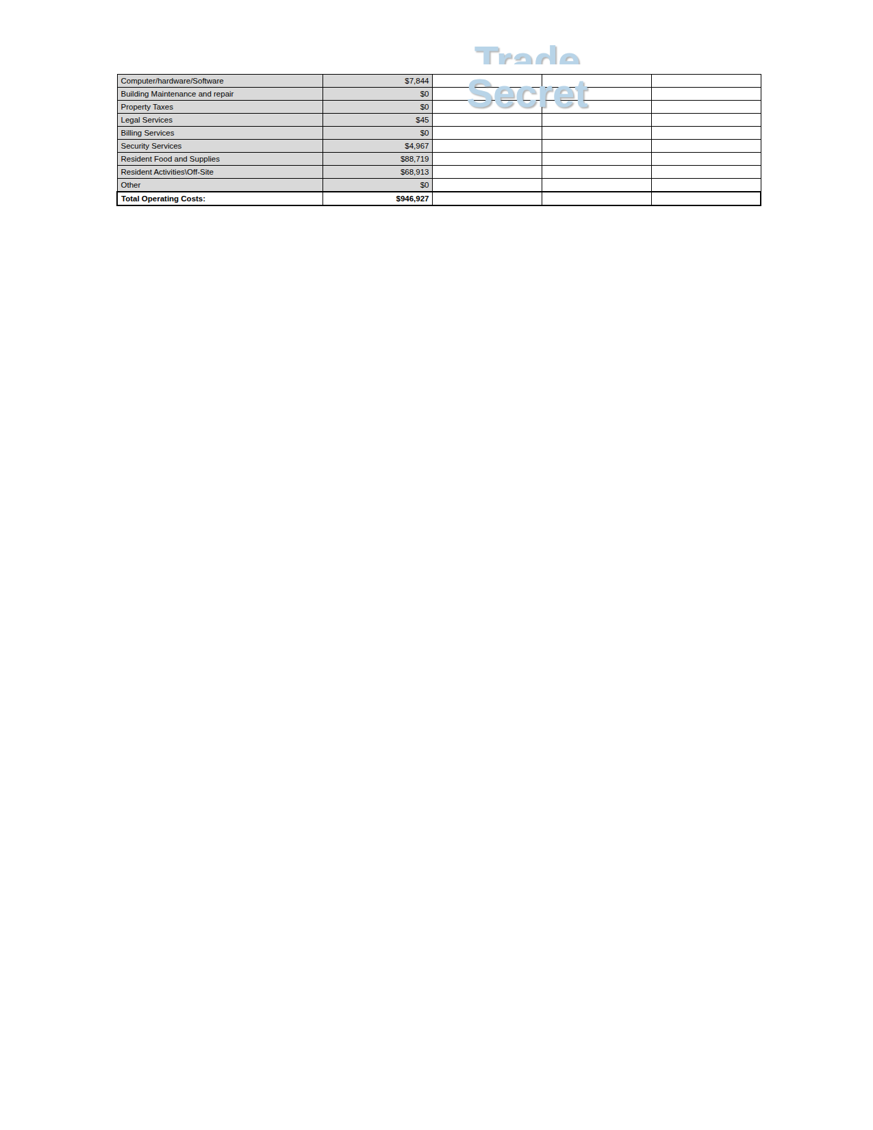Trade Secret
| Computer/hardware/Software | $7,844 | | | |
| Building Maintenance and repair | $0 | | | |
| Property Taxes | $0 | | | |
| Legal Services | $45 | | | |
| Billing Services | $0 | | | |
| Security Services | $4,967 | | | |
| Resident Food and Supplies | $88,719 | | | |
| Resident Activities\Off-Site | $68,913 | | | |
| Other | $0 | | | |
| Total Operating Costs: | $946,927 | | | |